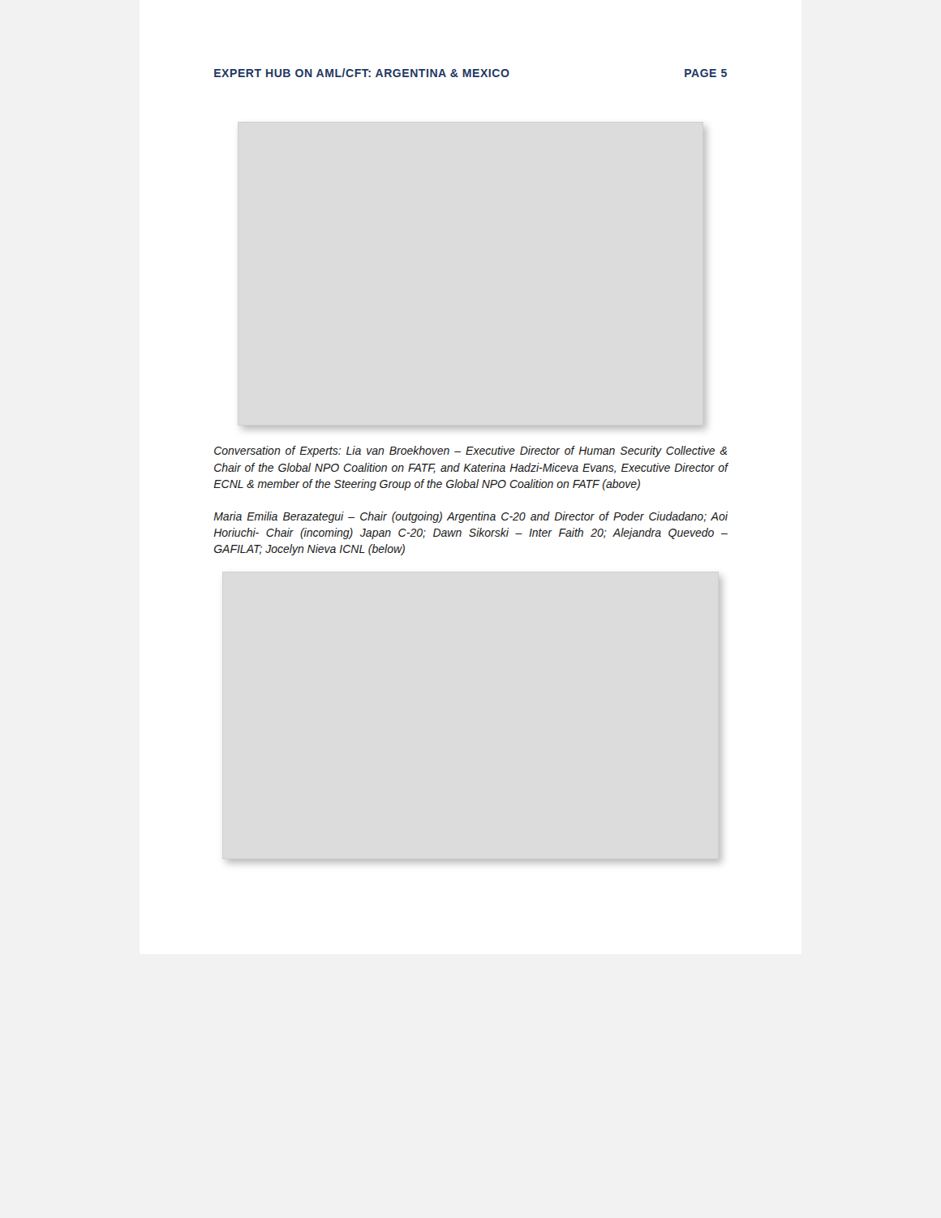Expert Hub on AML/CFT: Argentina & Mexico Page 5
Conversation of Experts: Lia van Broekhoven – Executive Director of Human Security Collective & Chair of the Global NPO Coalition on FATF, and Katerina Hadzi-Miceva Evans, Executive Director of ECNL & member of the Steering Group of the Global NPO Coalition on FATF (above)
Maria Emilia Berazategui – Chair (outgoing) Argentina C-20 and Director of Poder Ciudadano; Aoi Horiuchi- Chair (incoming) Japan C-20; Dawn Sikorski – Inter Faith 20; Alejandra Quevedo – GAFILAT; Jocelyn Nieva ICNL (below)